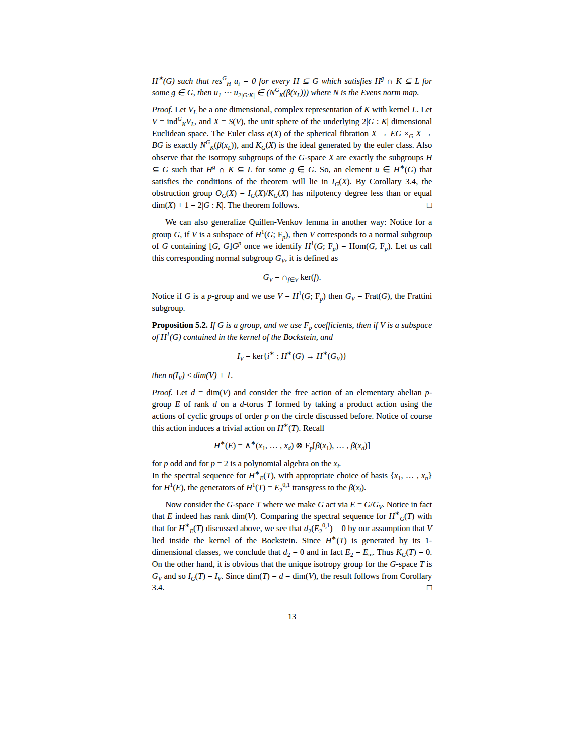H∗(G) such that resGH ui = 0 for every H ⊆ G which satisfies Hg ∩ K ⊆ L for some g ∈ G, then u1 ⋯ u2|G:K| ∈ (NGK(β(xL))) where N is the Evens norm map.
Proof. Let VL be a one dimensional, complex representation of K with kernel L. Let V = indGKVL, and X = S(V), the unit sphere of the underlying 2|G : K| dimensional Euclidean space. The Euler class e(X) of the spherical fibration X → EG ×G X → BG is exactly NGK(β(xL)), and KG(X) is the ideal generated by the euler class. Also observe that the isotropy subgroups of the G-space X are exactly the subgroups H ⊆ G such that Hg ∩ K ⊆ L for some g ∈ G. So, an element u ∈ H∗(G) that satisfies the conditions of the theorem will lie in IG(X). By Corollary 3.4, the obstruction group OG(X) = IG(X)/KG(X) has nilpotency degree less than or equal dim(X) + 1 = 2|G : K|. The theorem follows.□
We can also generalize Quillen-Venkov lemma in another way: Notice for a group G, if V is a subspace of H1(G; Fp), then V corresponds to a normal subgroup of G containing [G, G]Gp once we identify H1(G; Fp) = Hom(G, Fp). Let us call this corresponding normal subgroup GV, it is defined as
GV = ∩f∈V ker(f).
Notice if G is a p-group and we use V = H1(G; Fp) then GV = Frat(G), the Frattini subgroup.
Proposition 5.2. If G is a group, and we use Fp coefficients, then if V is a subspace of H1(G) contained in the kernel of the Bockstein, and
IV = ker{i∗ : H∗(G) → H∗(GV)}
then n(IV) ≤ dim(V) + 1.
Proof. Let d = dim(V) and consider the free action of an elementary abelian p-group E of rank d on a d-torus T formed by taking a product action using the actions of cyclic groups of order p on the circle discussed before. Notice of course this action induces a trivial action on H∗(T). Recall
H∗(E) = ∧∗(x1, … , xd) ⊗ Fp[β(x1), … , β(xd)]
for p odd and for p = 2 is a polynomial algebra on the xi.
In the spectral sequence for H∗E(T), with appropriate choice of basis {x1, … , xn} for H1(E), the generators of H1(T) = E20,1 transgress to the β(xi).
Now consider the G-space T where we make G act via E = G/GV. Notice in fact that E indeed has rank dim(V). Comparing the spectral sequence for H∗G(T) with that for H∗E(T) discussed above, we see that d2(E20,1) = 0 by our assumption that V lied inside the kernel of the Bockstein. Since H∗(T) is generated by its 1-dimensional classes, we conclude that d2 = 0 and in fact E2 = E∞. Thus KG(T) = 0. On the other hand, it is obvious that the unique isotropy group for the G-space T is GV and so IG(T) = IV. Since dim(T) = d = dim(V), the result follows from Corollary 3.4.□
13